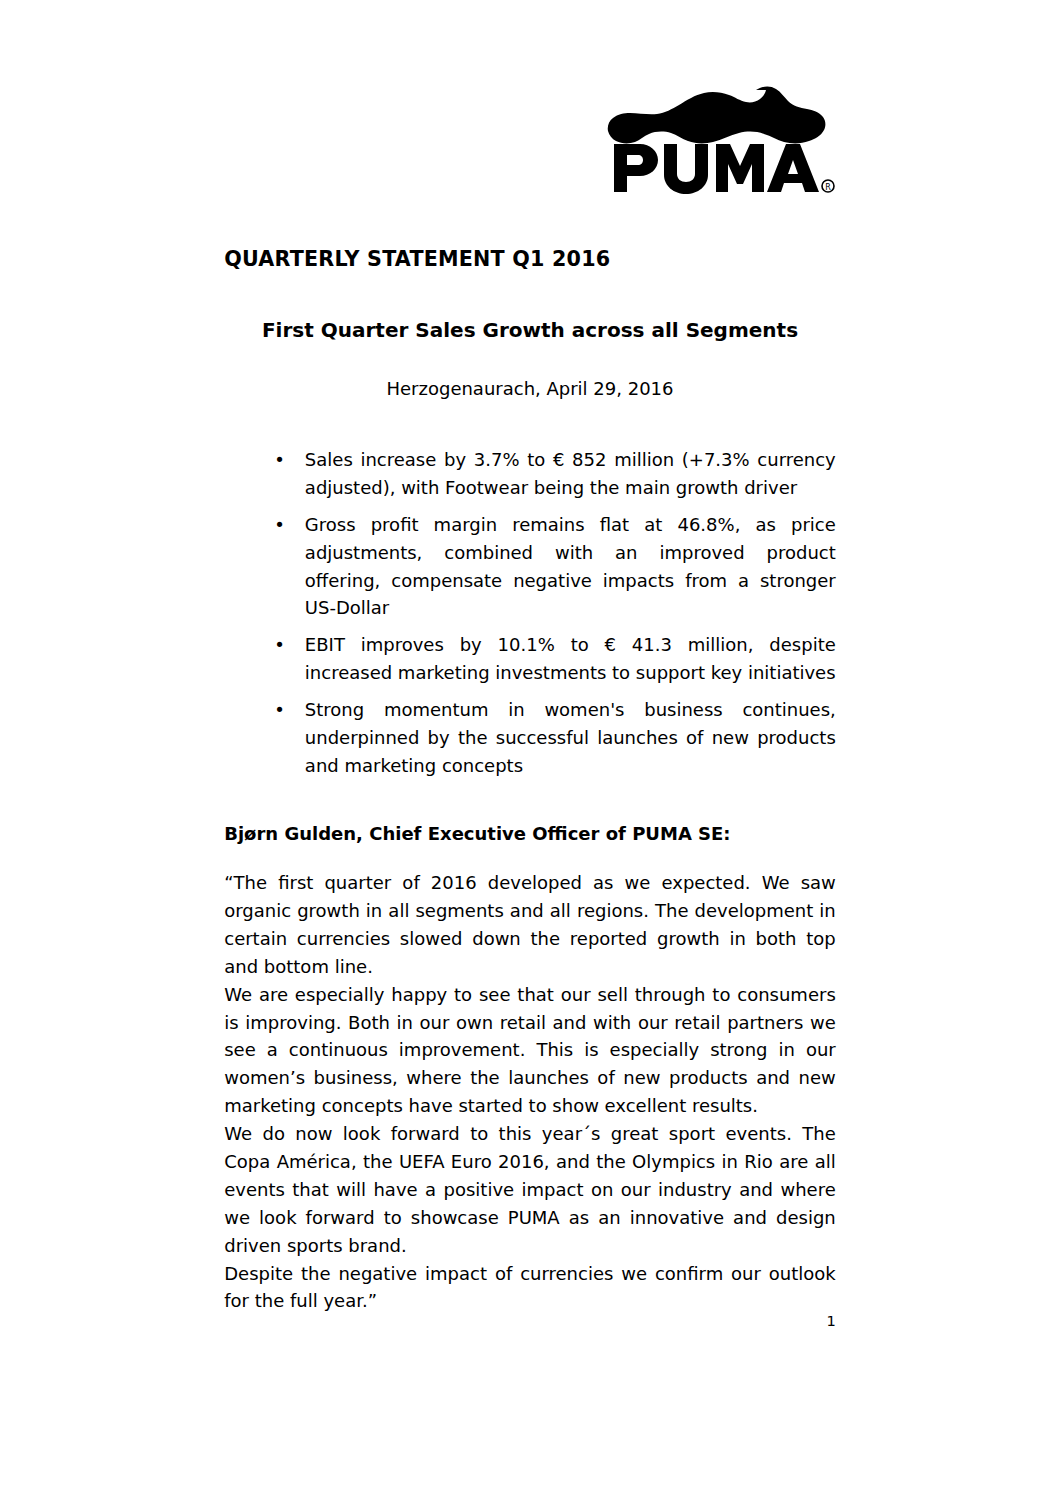R
QUARTERLY STATEMENT Q1 2016
First Quarter Sales Growth across all Segments
Herzogenaurach, April 29, 2016
Sales increase by 3.7% to € 852 million (+7.3% currency adjusted), with Footwear being the main growth driver
Gross profit margin remains flat at 46.8%, as price adjustments, combined with an improved product offering, compensate negative impacts from a stronger US-Dollar
EBIT improves by 10.1% to € 41.3 million, despite increased marketing investments to support key initiatives
Strong momentum in women's business continues, underpinned by the successful launches of new products and marketing concepts
Bjørn Gulden, Chief Executive Officer of PUMA SE:
“The first quarter of 2016 developed as we expected. We saw organic growth in all segments and all regions. The development in certain currencies slowed down the reported growth in both top and bottom line.
We are especially happy to see that our sell through to consumers is improving. Both in our own retail and with our retail partners we see a continuous improvement. This is especially strong in our women’s business, where the launches of new products and new marketing concepts have started to show excellent results.
We do now look forward to this year´s great sport events. The Copa América, the UEFA Euro 2016, and the Olympics in Rio are all events that will have a positive impact on our industry and where we look forward to showcase PUMA as an innovative and design driven sports brand.
Despite the negative impact of currencies we confirm our outlook for the full year.”
1